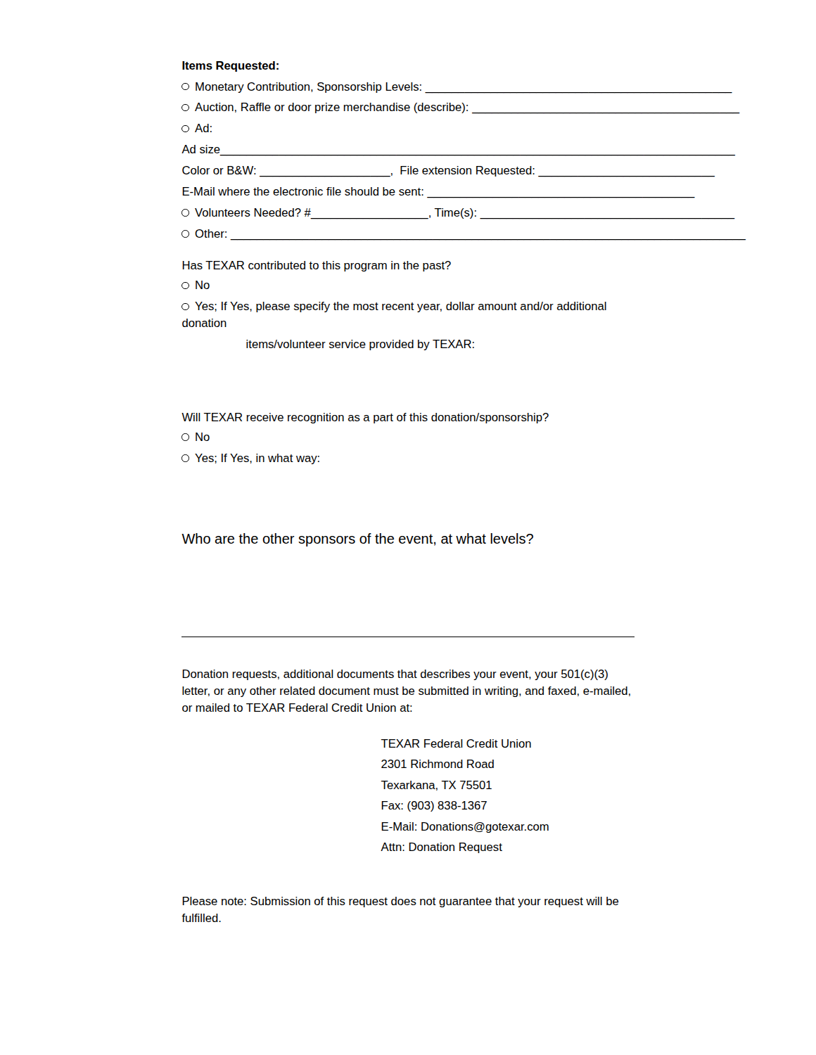Items Requested:
Monetary Contribution, Sponsorship Levels: _______________________________________________
Auction, Raffle or door prize merchandise (describe): _________________________________________
Ad:
Ad size_______________________________________________________________________________
Color or B&W: ____________________, File extension Requested: ___________________________
E-Mail where the electronic file should be sent: _________________________________________
Volunteers Needed? #__________________, Time(s): _______________________________________
Other: _______________________________________________________________________________
Has TEXAR contributed to this program in the past?
No
Yes; If Yes, please specify the most recent year, dollar amount and/or additional donation
items/volunteer service provided by TEXAR:
Will TEXAR receive recognition as a part of this donation/sponsorship?
No
Yes; If Yes, in what way:
Who are the other sponsors of the event, at what levels?
Donation requests, additional documents that describes your event, your 501(c)(3) letter, or any other related document must be submitted in writing, and faxed, e-mailed, or mailed to TEXAR Federal Credit Union at:
TEXAR Federal Credit Union
2301 Richmond Road
Texarkana, TX 75501
Fax: (903) 838-1367
E-Mail: Donations@gotexar.com
Attn: Donation Request
Please note: Submission of this request does not guarantee that your request will be fulfilled.